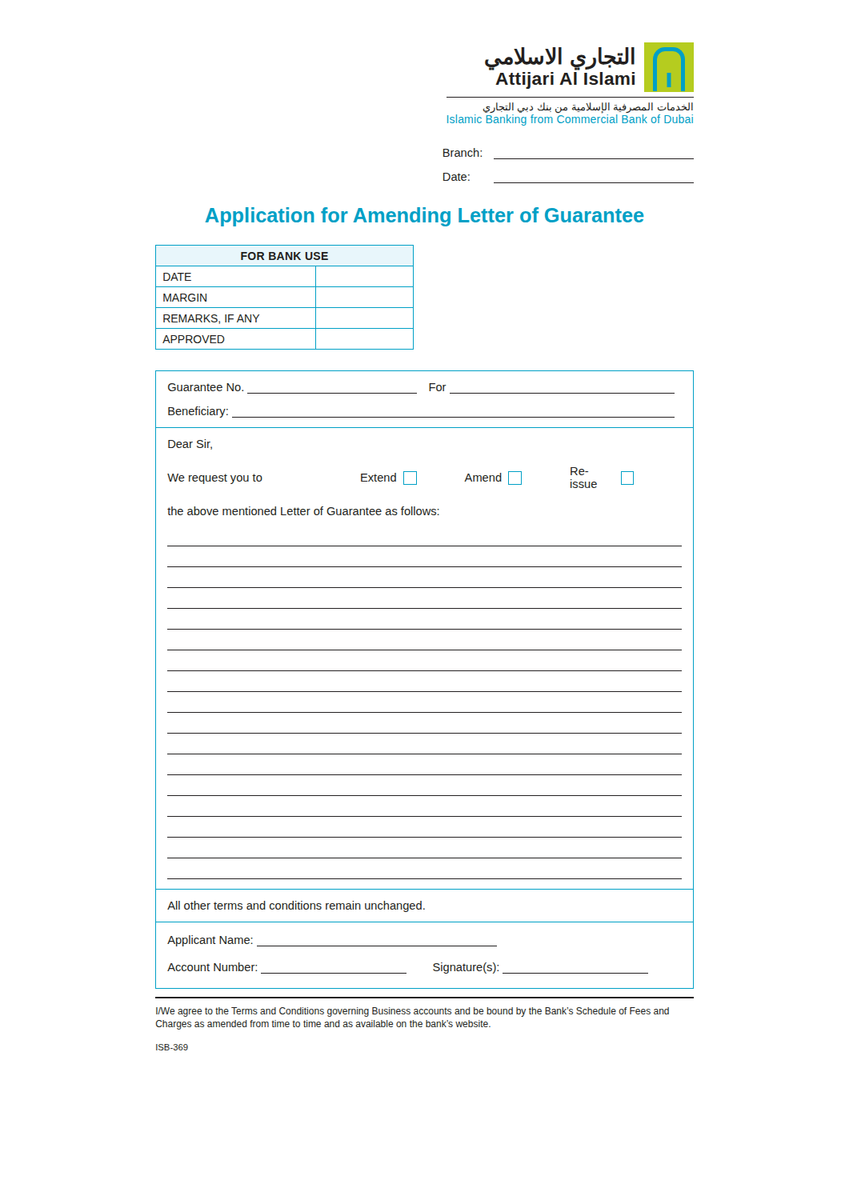التجاري الاسلامي
Attijari Al Islami
الخدمات المصرفية الإسلامية من بنك دبي التجاري
Islamic Banking from Commercial Bank of Dubai
Branch:
Date:
Application for Amending Letter of Guarantee
| FOR BANK USE |
| --- |
| DATE | |
| MARGIN | |
| REMARKS, IF ANY | |
| APPROVED | |
Guarantee No.
For
Beneficiary:
Dear Sir,
We request you to
Extend
Amend
Re-issue
the above mentioned Letter of Guarantee as follows:
All other terms and conditions remain unchanged.
Applicant Name:
Account Number:
Signature(s):
I/We agree to the Terms and Conditions governing Business accounts and be bound by the Bank’s Schedule of Fees and Charges as amended from time to time and as available on the bank’s website.
ISB-369